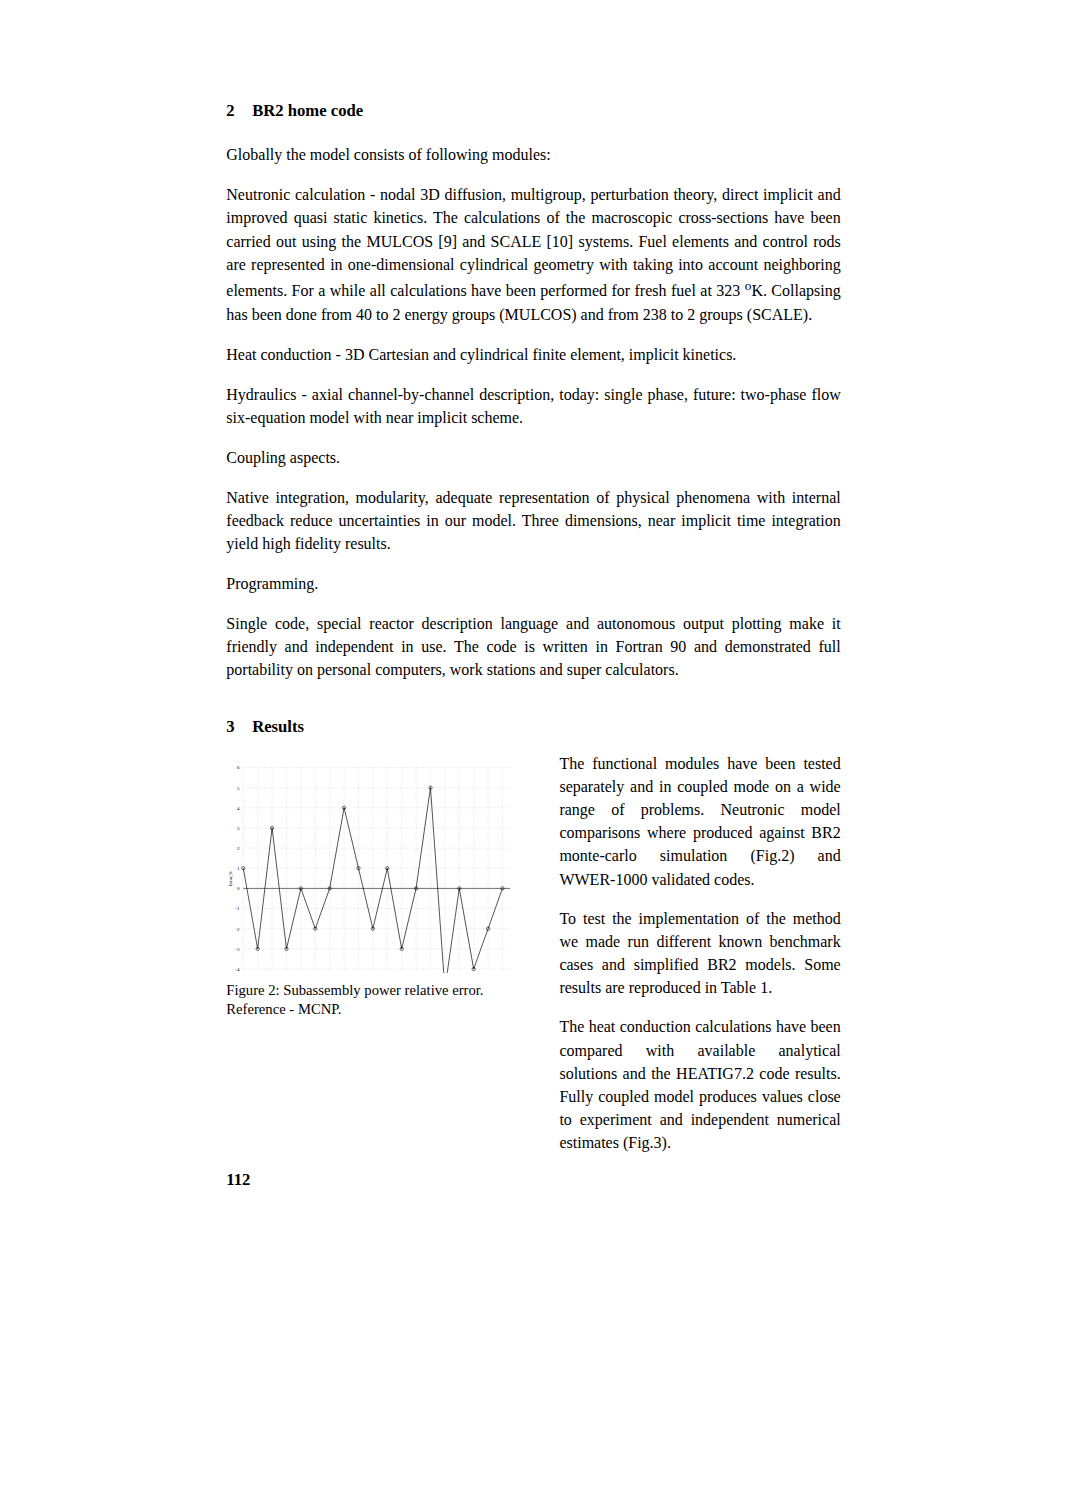2 BR2 home code
Globally the model consists of following modules:
Neutronic calculation - nodal 3D diffusion, multigroup, perturbation theory, direct implicit and improved quasi static kinetics. The calculations of the macroscopic cross-sections have been carried out using the MULCOS [9] and SCALE [10] systems. Fuel elements and control rods are represented in one-dimensional cylindrical geometry with taking into account neighboring elements. For a while all calculations have been performed for fresh fuel at 323 oK. Collapsing has been done from 40 to 2 energy groups (MULCOS) and from 238 to 2 groups (SCALE).
Heat conduction - 3D Cartesian and cylindrical finite element, implicit kinetics.
Hydraulics - axial channel-by-channel description, today: single phase, future: two-phase flow six-equation model with near implicit scheme.
Coupling aspects.
Native integration, modularity, adequate representation of physical phenomena with internal feedback reduce uncertainties in our model. Three dimensions, near implicit time integration yield high fidelity results.
Programming.
Single code, special reactor description language and autonomous output plotting make it friendly and independent in use. The code is written in Fortran 90 and demonstrated full portability on personal computers, work stations and super calculators.
3 Results
6 5 4 3 2 1 0 -1 -2 -3 -4 -5 Error,% A30 A90 A150 B0 B60 B120 B180 C41 C104 C164 D6 D60 D120 F14 F46 F106 F164 G180 Position
Figure 2: Subassembly power relative error. Reference - MCNP.
The functional modules have been tested separately and in coupled mode on a wide range of problems. Neutronic model comparisons where produced against BR2 monte-carlo simulation (Fig.2) and WWER-1000 validated codes.
To test the implementation of the method we made run different known benchmark cases and simplified BR2 models. Some results are reproduced in Table 1.
The heat conduction calculations have been compared with available analytical solutions and the HEATIG7.2 code results. Fully coupled model produces values close to experiment and independent numerical estimates (Fig.3).
112